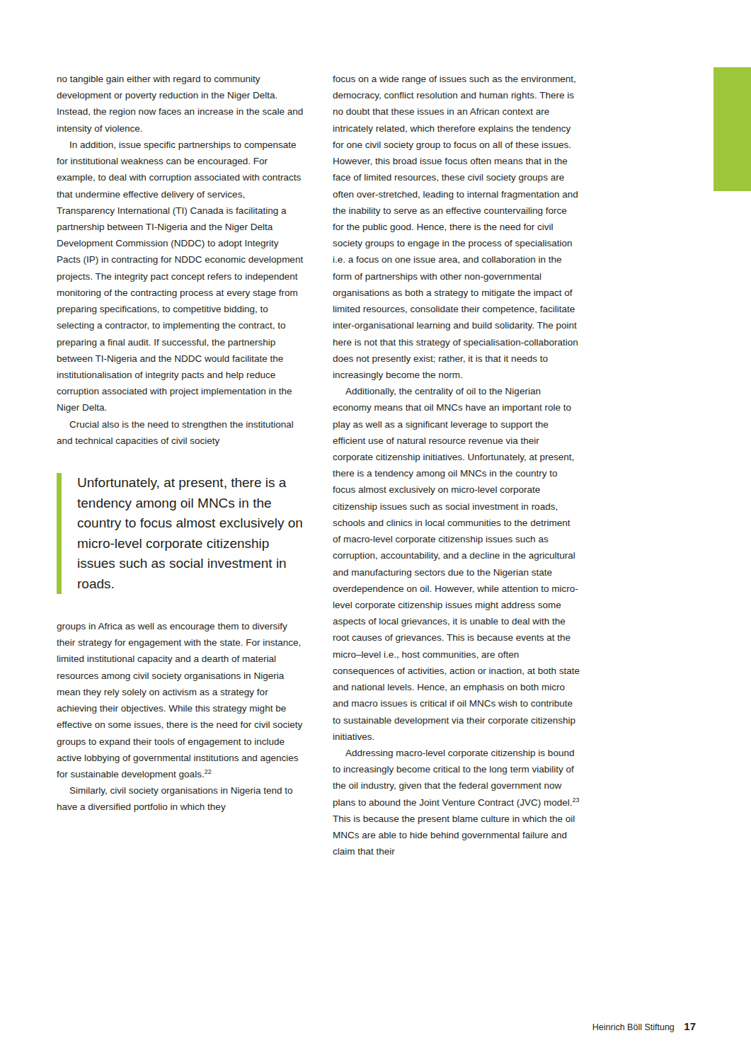no tangible gain either with regard to community development or poverty reduction in the Niger Delta. Instead, the region now faces an increase in the scale and intensity of violence.
In addition, issue specific partnerships to compensate for institutional weakness can be encouraged. For example, to deal with corruption associated with contracts that undermine effective delivery of services, Transparency International (TI) Canada is facilitating a partnership between TI-Nigeria and the Niger Delta Development Commission (NDDC) to adopt Integrity Pacts (IP) in contracting for NDDC economic development projects. The integrity pact concept refers to independent monitoring of the contracting process at every stage from preparing specifications, to competitive bidding, to selecting a contractor, to implementing the contract, to preparing a final audit. If successful, the partnership between TI-Nigeria and the NDDC would facilitate the institutionalisation of integrity pacts and help reduce corruption associated with project implementation in the Niger Delta.
Crucial also is the need to strengthen the institutional and technical capacities of civil society
Unfortunately, at present, there is a tendency among oil MNCs in the country to focus almost exclusively on micro-level corporate citizenship issues such as social investment in roads.
groups in Africa as well as encourage them to diversify their strategy for engagement with the state. For instance, limited institutional capacity and a dearth of material resources among civil society organisations in Nigeria mean they rely solely on activism as a strategy for achieving their objectives. While this strategy might be effective on some issues, there is the need for civil society groups to expand their tools of engagement to include active lobbying of governmental institutions and agencies for sustainable development goals.22
Similarly, civil society organisations in Nigeria tend to have a diversified portfolio in which they
focus on a wide range of issues such as the environment, democracy, conflict resolution and human rights. There is no doubt that these issues in an African context are intricately related, which therefore explains the tendency for one civil society group to focus on all of these issues. However, this broad issue focus often means that in the face of limited resources, these civil society groups are often over-stretched, leading to internal fragmentation and the inability to serve as an effective countervailing force for the public good. Hence, there is the need for civil society groups to engage in the process of specialisation i.e. a focus on one issue area, and collaboration in the form of partnerships with other non-governmental organisations as both a strategy to mitigate the impact of limited resources, consolidate their competence, facilitate inter-organisational learning and build solidarity. The point here is not that this strategy of specialisation-collaboration does not presently exist; rather, it is that it needs to increasingly become the norm.
Additionally, the centrality of oil to the Nigerian economy means that oil MNCs have an important role to play as well as a significant leverage to support the efficient use of natural resource revenue via their corporate citizenship initiatives. Unfortunately, at present, there is a tendency among oil MNCs in the country to focus almost exclusively on micro-level corporate citizenship issues such as social investment in roads, schools and clinics in local communities to the detriment of macro-level corporate citizenship issues such as corruption, accountability, and a decline in the agricultural and manufacturing sectors due to the Nigerian state overdependence on oil. However, while attention to micro-level corporate citizenship issues might address some aspects of local grievances, it is unable to deal with the root causes of grievances. This is because events at the micro–level i.e., host communities, are often consequences of activities, action or inaction, at both state and national levels. Hence, an emphasis on both micro and macro issues is critical if oil MNCs wish to contribute to sustainable development via their corporate citizenship initiatives.
Addressing macro-level corporate citizenship is bound to increasingly become critical to the long term viability of the oil industry, given that the federal government now plans to abound the Joint Venture Contract (JVC) model.23 This is because the present blame culture in which the oil MNCs are able to hide behind governmental failure and claim that their
Heinrich Böll Stiftung 17